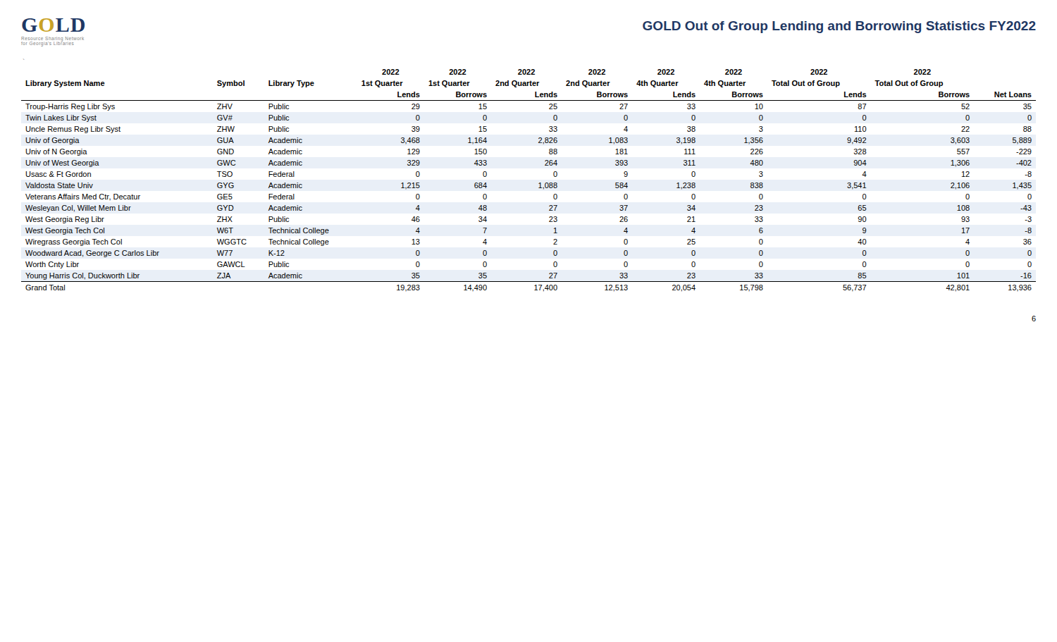GOLD
Resource Sharing Network for Georgia's Libraries
GOLD Out of Group Lending and Borrowing Statistics FY2022
`
| | | | 2022 | 2022 | 2022 | 2022 | 2022 | 2022 | 2022 | 2022 | |
| --- | --- | --- | --- | --- | --- | --- | --- | --- | --- | --- | --- |
| Library System Name | Symbol | Library Type | 1st Quarter | 1st Quarter | 2nd Quarter | 2nd Quarter | 4th Quarter | 4th Quarter | Total Out of Group | Total Out of Group | |
| | | | Lends | Borrows | Lends | Borrows | Lends | Borrows | Lends | Borrows | Net Loans |
| Troup-Harris Reg Libr Sys | ZHV | Public | 29 | 15 | 25 | 27 | 33 | 10 | 87 | 52 | 35 |
| Twin Lakes Libr Syst | GV# | Public | 0 | 0 | 0 | 0 | 0 | 0 | 0 | 0 | 0 |
| Uncle Remus Reg Libr Syst | ZHW | Public | 39 | 15 | 33 | 4 | 38 | 3 | 110 | 22 | 88 |
| Univ of Georgia | GUA | Academic | 3,468 | 1,164 | 2,826 | 1,083 | 3,198 | 1,356 | 9,492 | 3,603 | 5,889 |
| Univ of N Georgia | GND | Academic | 129 | 150 | 88 | 181 | 111 | 226 | 328 | 557 | -229 |
| Univ of West Georgia | GWC | Academic | 329 | 433 | 264 | 393 | 311 | 480 | 904 | 1,306 | -402 |
| Usasc & Ft Gordon | TSO | Federal | 0 | 0 | 0 | 9 | 0 | 3 | 4 | 12 | -8 |
| Valdosta State Univ | GYG | Academic | 1,215 | 684 | 1,088 | 584 | 1,238 | 838 | 3,541 | 2,106 | 1,435 |
| Veterans Affairs Med Ctr, Decatur | GE5 | Federal | 0 | 0 | 0 | 0 | 0 | 0 | 0 | 0 | 0 |
| Wesleyan Col, Willet Mem Libr | GYD | Academic | 4 | 48 | 27 | 37 | 34 | 23 | 65 | 108 | -43 |
| West Georgia Reg Libr | ZHX | Public | 46 | 34 | 23 | 26 | 21 | 33 | 90 | 93 | -3 |
| West Georgia Tech Col | W6T | Technical College | 4 | 7 | 1 | 4 | 4 | 6 | 9 | 17 | -8 |
| Wiregrass Georgia Tech Col | WGGTC | Technical College | 13 | 4 | 2 | 0 | 25 | 0 | 40 | 4 | 36 |
| Woodward Acad, George C Carlos Libr | W77 | K-12 | 0 | 0 | 0 | 0 | 0 | 0 | 0 | 0 | 0 |
| Worth Cnty Libr | GAWCL | Public | 0 | 0 | 0 | 0 | 0 | 0 | 0 | 0 | 0 |
| Young Harris Col, Duckworth Libr | ZJA | Academic | 35 | 35 | 27 | 33 | 23 | 33 | 85 | 101 | -16 |
| Grand Total | | | 19,283 | 14,490 | 17,400 | 12,513 | 20,054 | 15,798 | 56,737 | 42,801 | 13,936 |
6